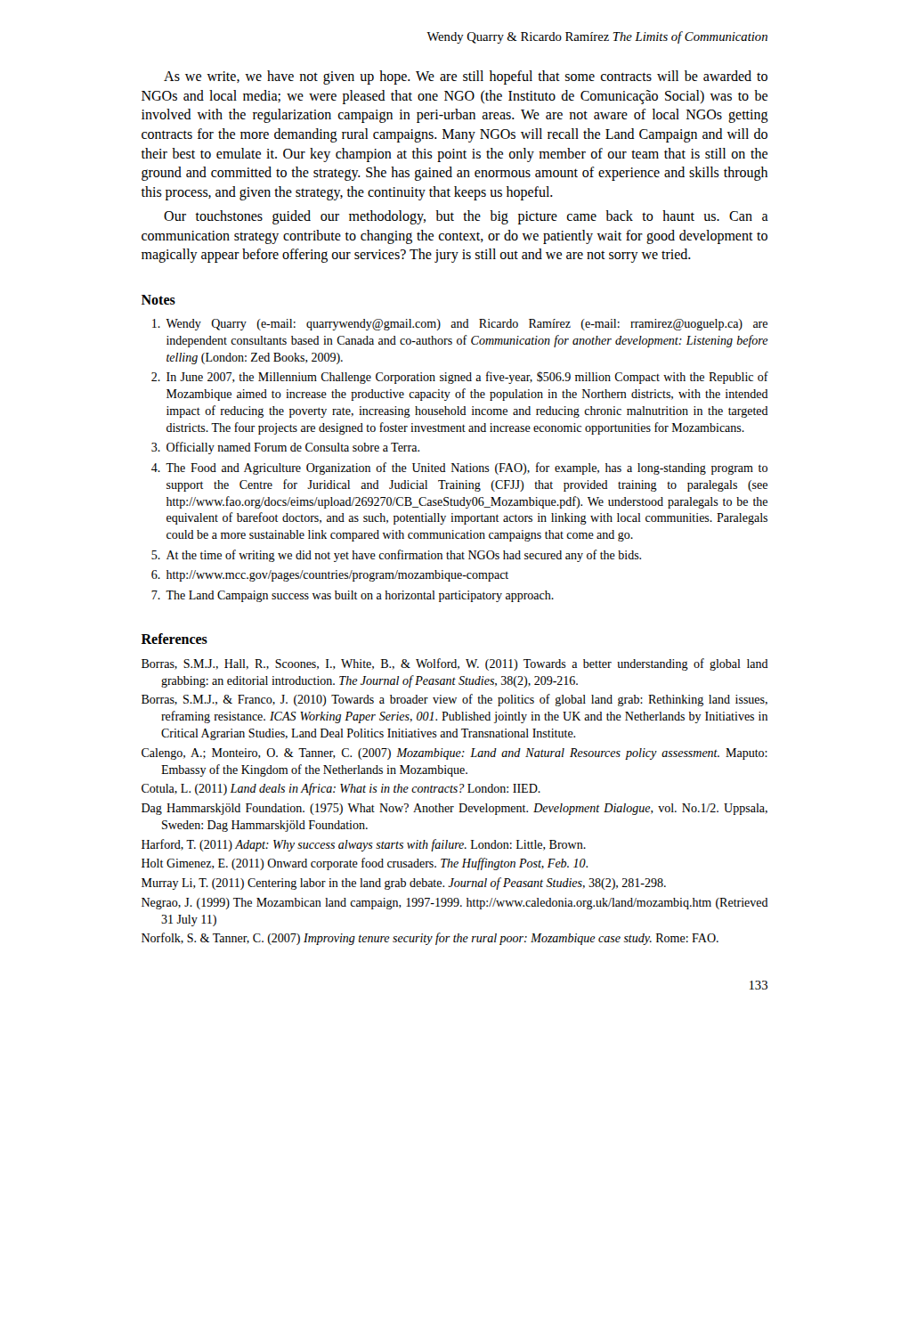Wendy Quarry & Ricardo Ramírez The Limits of Communication
As we write, we have not given up hope. We are still hopeful that some contracts will be awarded to NGOs and local media; we were pleased that one NGO (the Instituto de Comunicação Social) was to be involved with the regularization campaign in peri-urban areas. We are not aware of local NGOs getting contracts for the more demanding rural campaigns. Many NGOs will recall the Land Campaign and will do their best to emulate it. Our key champion at this point is the only member of our team that is still on the ground and committed to the strategy. She has gained an enormous amount of experience and skills through this process, and given the strategy, the continuity that keeps us hopeful.
Our touchstones guided our methodology, but the big picture came back to haunt us. Can a communication strategy contribute to changing the context, or do we patiently wait for good development to magically appear before offering our services? The jury is still out and we are not sorry we tried.
Notes
Wendy Quarry (e-mail: quarrywendy@gmail.com) and Ricardo Ramírez (e-mail: rramirez@uoguelp.ca) are independent consultants based in Canada and co-authors of Communication for another development: Listening before telling (London: Zed Books, 2009).
In June 2007, the Millennium Challenge Corporation signed a five-year, $506.9 million Compact with the Republic of Mozambique aimed to increase the productive capacity of the population in the Northern districts, with the intended impact of reducing the poverty rate, increasing household income and reducing chronic malnutrition in the targeted districts. The four projects are designed to foster investment and increase economic opportunities for Mozambicans.
Officially named Forum de Consulta sobre a Terra.
The Food and Agriculture Organization of the United Nations (FAO), for example, has a long-standing program to support the Centre for Juridical and Judicial Training (CFJJ) that provided training to paralegals (see http://www.fao.org/docs/eims/upload/269270/CB_CaseStudy06_Mozambique.pdf). We understood paralegals to be the equivalent of barefoot doctors, and as such, potentially important actors in linking with local communities. Paralegals could be a more sustainable link compared with communication campaigns that come and go.
At the time of writing we did not yet have confirmation that NGOs had secured any of the bids.
http://www.mcc.gov/pages/countries/program/mozambique-compact
The Land Campaign success was built on a horizontal participatory approach.
References
Borras, S.M.J., Hall, R., Scoones, I., White, B., & Wolford, W. (2011) Towards a better understanding of global land grabbing: an editorial introduction. The Journal of Peasant Studies, 38(2), 209-216.
Borras, S.M.J., & Franco, J. (2010) Towards a broader view of the politics of global land grab: Rethinking land issues, reframing resistance. ICAS Working Paper Series, 001. Published jointly in the UK and the Netherlands by Initiatives in Critical Agrarian Studies, Land Deal Politics Initiatives and Transnational Institute.
Calengo, A.; Monteiro, O. & Tanner, C. (2007) Mozambique: Land and Natural Resources policy assessment. Maputo: Embassy of the Kingdom of the Netherlands in Mozambique.
Cotula, L. (2011) Land deals in Africa: What is in the contracts? London: IIED.
Dag Hammarskjöld Foundation. (1975) What Now? Another Development. Development Dialogue, vol. No.1/2. Uppsala, Sweden: Dag Hammarskjöld Foundation.
Harford, T. (2011) Adapt: Why success always starts with failure. London: Little, Brown.
Holt Gimenez, E. (2011) Onward corporate food crusaders. The Huffington Post, Feb. 10.
Murray Li, T. (2011) Centering labor in the land grab debate. Journal of Peasant Studies, 38(2), 281-298.
Negrao, J. (1999) The Mozambican land campaign, 1997-1999. http://www.caledonia.org.uk/land/mozambiq.htm (Retrieved 31 July 11)
Norfolk, S. & Tanner, C. (2007) Improving tenure security for the rural poor: Mozambique case study. Rome: FAO.
133